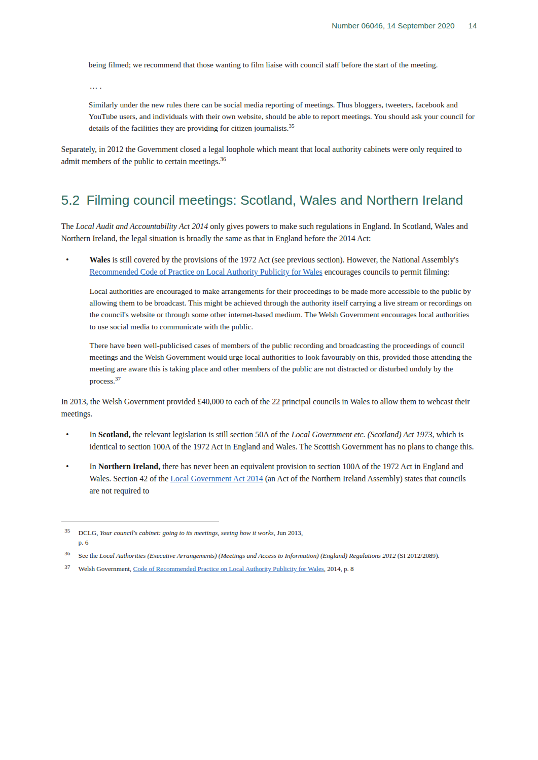Number 06046, 14 September 2020 14
being filmed; we recommend that those wanting to film liaise with council staff before the start of the meeting.
….
Similarly under the new rules there can be social media reporting of meetings. Thus bloggers, tweeters, facebook and YouTube users, and individuals with their own website, should be able to report meetings. You should ask your council for details of the facilities they are providing for citizen journalists.35
Separately, in 2012 the Government closed a legal loophole which meant that local authority cabinets were only required to admit members of the public to certain meetings.36
5.2 Filming council meetings: Scotland, Wales and Northern Ireland
The Local Audit and Accountability Act 2014 only gives powers to make such regulations in England. In Scotland, Wales and Northern Ireland, the legal situation is broadly the same as that in England before the 2014 Act:
Wales is still covered by the provisions of the 1972 Act (see previous section). However, the National Assembly's Recommended Code of Practice on Local Authority Publicity for Wales encourages councils to permit filming:
Local authorities are encouraged to make arrangements for their proceedings to be made more accessible to the public by allowing them to be broadcast. This might be achieved through the authority itself carrying a live stream or recordings on the council's website or through some other internet-based medium. The Welsh Government encourages local authorities to use social media to communicate with the public.
There have been well-publicised cases of members of the public recording and broadcasting the proceedings of council meetings and the Welsh Government would urge local authorities to look favourably on this, provided those attending the meeting are aware this is taking place and other members of the public are not distracted or disturbed unduly by the process.37
In 2013, the Welsh Government provided £40,000 to each of the 22 principal councils in Wales to allow them to webcast their meetings.
In Scotland, the relevant legislation is still section 50A of the Local Government etc. (Scotland) Act 1973, which is identical to section 100A of the 1972 Act in England and Wales. The Scottish Government has no plans to change this.
In Northern Ireland, there has never been an equivalent provision to section 100A of the 1972 Act in England and Wales. Section 42 of the Local Government Act 2014 (an Act of the Northern Ireland Assembly) states that councils are not required to
DCLG, Your council's cabinet: going to its meetings, seeing how it works, Jun 2013, p. 6
See the Local Authorities (Executive Arrangements) (Meetings and Access to Information) (England) Regulations 2012 (SI 2012/2089).
Welsh Government, Code of Recommended Practice on Local Authority Publicity for Wales, 2014, p. 8